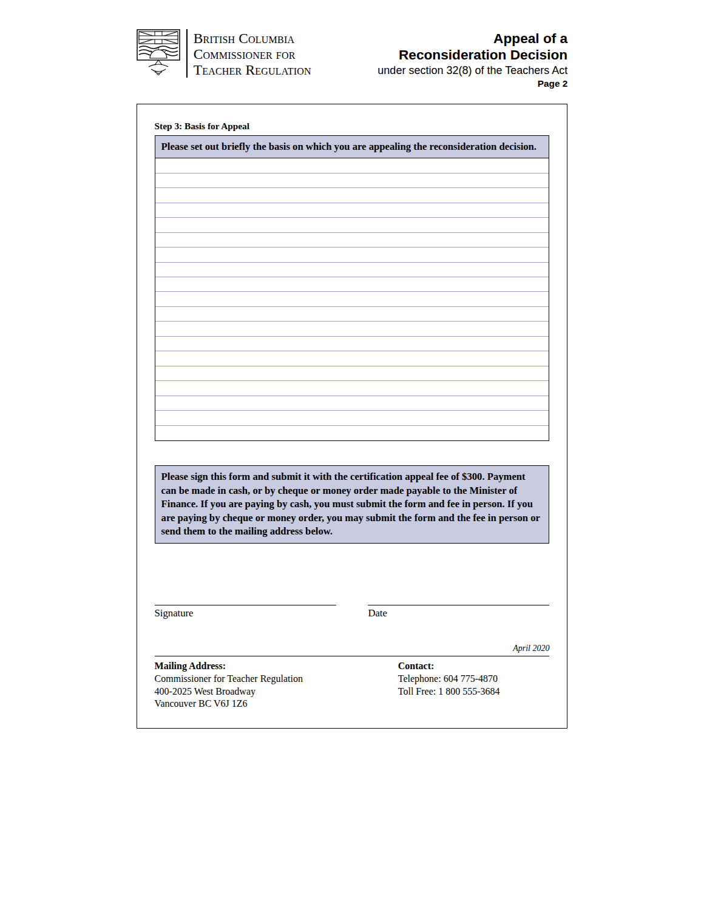British Columbia
Commissioner for
Teacher Regulation
Appeal of a
Reconsideration Decision
under section 32(8) of the Teachers Act
Page 2
Step 3: Basis for Appeal
Please set out briefly the basis on which you are appealing the reconsideration decision.
Please sign this form and submit it with the certification appeal fee of $300. Payment can be made in cash, or by cheque or money order made payable to the Minister of Finance. If you are paying by cash, you must submit the form and fee in person. If you are paying by cheque or money order, you may submit the form and the fee in person or send them to the mailing address below.
Signature
Date
April 2020
Mailing Address:
Commissioner for Teacher Regulation
400-2025 West Broadway
Vancouver BC V6J 1Z6
Contact:
Telephone: 604 775-4870
Toll Free: 1 800 555-3684